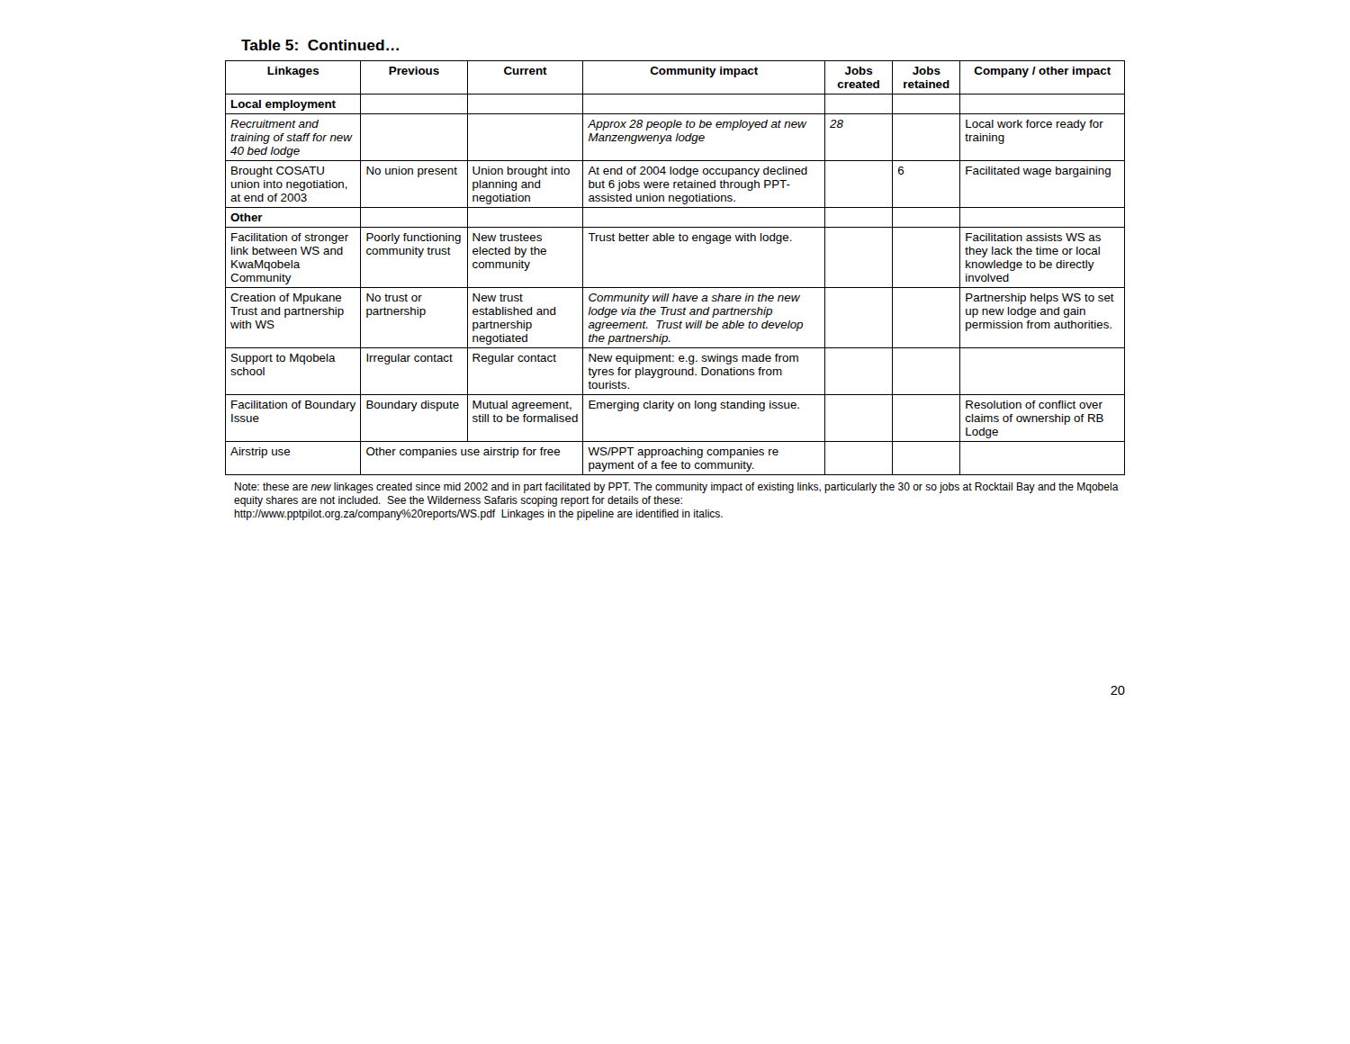Table 5: Continued…
| Linkages | Previous | Current | Community impact | Jobs created | Jobs retained | Company / other impact |
| --- | --- | --- | --- | --- | --- | --- |
| Local employment | | | | | | |
| Recruitment and training of staff for new 40 bed lodge | | | Approx 28 people to be employed at new Manzengwenya lodge | 28 | | Local work force ready for training |
| Brought COSATU union into negotiation, at end of 2003 | No union present | Union brought into planning and negotiation | At end of 2004 lodge occupancy declined but 6 jobs were retained through PPT-assisted union negotiations. | | 6 | Facilitated wage bargaining |
| Other | | | | | | |
| Facilitation of stronger link between WS and KwaMqobela Community | Poorly functioning community trust | New trustees elected by the community | Trust better able to engage with lodge. | | | Facilitation assists WS as they lack the time or local knowledge to be directly involved |
| Creation of Mpukane Trust and partnership with WS | No trust or partnership | New trust established and partnership negotiated | Community will have a share in the new lodge via the Trust and partnership agreement. Trust will be able to develop the partnership. | | | Partnership helps WS to set up new lodge and gain permission from authorities. |
| Support to Mqobela school | Irregular contact | Regular contact | New equipment: e.g. swings made from tyres for playground. Donations from tourists. | | | |
| Facilitation of Boundary Issue | Boundary dispute | Mutual agreement, still to be formalised | Emerging clarity on long standing issue. | | | Resolution of conflict over claims of ownership of RB Lodge |
| Airstrip use | Other companies use airstrip for free | WS/PPT approaching companies re payment of a fee to community. | | | |
Note: these are new linkages created since mid 2002 and in part facilitated by PPT. The community impact of existing links, particularly the 30 or so jobs at Rocktail Bay and the Mqobela equity shares are not included. See the Wilderness Safaris scoping report for details of these:
http://www.pptpilot.org.za/company%20reports/WS.pdf Linkages in the pipeline are identified in italics.
20